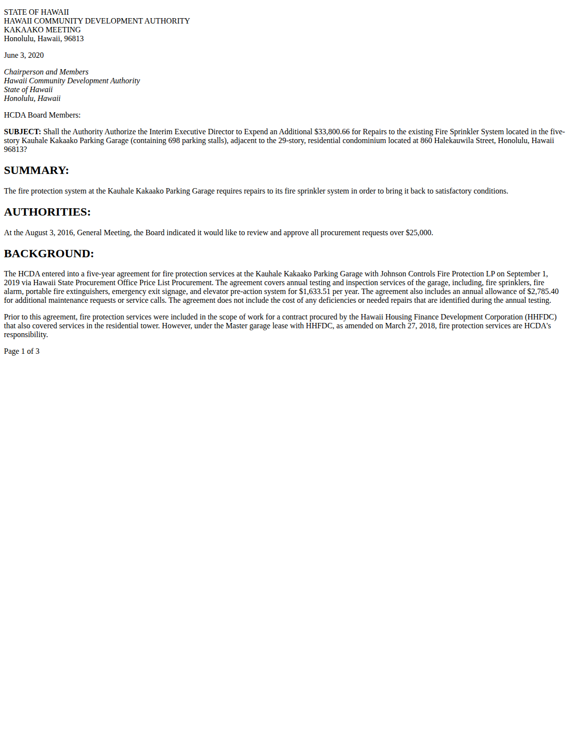STATE OF HAWAII
HAWAII COMMUNITY DEVELOPMENT AUTHORITY
KAKAAKO MEETING
Honolulu, Hawaii, 96813
June 3, 2020
Chairperson and Members
Hawaii Community Development Authority
State of Hawaii
Honolulu, Hawaii
HCDA Board Members:
SUBJECT: Shall the Authority Authorize the Interim Executive Director to Expend an Additional $33,800.66 for Repairs to the existing Fire Sprinkler System located in the five-story Kauhale Kakaako Parking Garage (containing 698 parking stalls), adjacent to the 29-story, residential condominium located at 860 Halekauwila Street, Honolulu, Hawaii 96813?
SUMMARY:
The fire protection system at the Kauhale Kakaako Parking Garage requires repairs to its fire sprinkler system in order to bring it back to satisfactory conditions.
AUTHORITIES:
At the August 3, 2016, General Meeting, the Board indicated it would like to review and approve all procurement requests over $25,000.
BACKGROUND:
The HCDA entered into a five-year agreement for fire protection services at the Kauhale Kakaako Parking Garage with Johnson Controls Fire Protection LP on September 1, 2019 via Hawaii State Procurement Office Price List Procurement. The agreement covers annual testing and inspection services of the garage, including, fire sprinklers, fire alarm, portable fire extinguishers, emergency exit signage, and elevator pre-action system for $1,633.51 per year. The agreement also includes an annual allowance of $2,785.40 for additional maintenance requests or service calls. The agreement does not include the cost of any deficiencies or needed repairs that are identified during the annual testing.
Prior to this agreement, fire protection services were included in the scope of work for a contract procured by the Hawaii Housing Finance Development Corporation (HHFDC) that also covered services in the residential tower. However, under the Master garage lease with HHFDC, as amended on March 27, 2018, fire protection services are HCDA's responsibility.
Page 1 of 3